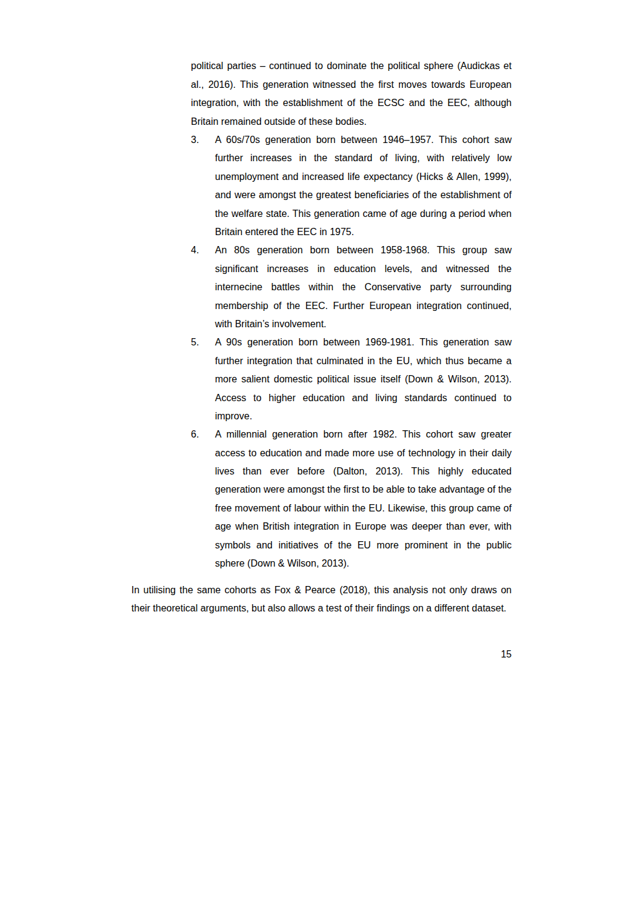political parties – continued to dominate the political sphere (Audickas et al., 2016). This generation witnessed the first moves towards European integration, with the establishment of the ECSC and the EEC, although Britain remained outside of these bodies.
A 60s/70s generation born between 1946–1957. This cohort saw further increases in the standard of living, with relatively low unemployment and increased life expectancy (Hicks & Allen, 1999), and were amongst the greatest beneficiaries of the establishment of the welfare state. This generation came of age during a period when Britain entered the EEC in 1975.
An 80s generation born between 1958-1968. This group saw significant increases in education levels, and witnessed the internecine battles within the Conservative party surrounding membership of the EEC. Further European integration continued, with Britain’s involvement.
A 90s generation born between 1969-1981. This generation saw further integration that culminated in the EU, which thus became a more salient domestic political issue itself (Down & Wilson, 2013). Access to higher education and living standards continued to improve.
A millennial generation born after 1982. This cohort saw greater access to education and made more use of technology in their daily lives than ever before (Dalton, 2013). This highly educated generation were amongst the first to be able to take advantage of the free movement of labour within the EU. Likewise, this group came of age when British integration in Europe was deeper than ever, with symbols and initiatives of the EU more prominent in the public sphere (Down & Wilson, 2013).
In utilising the same cohorts as Fox & Pearce (2018), this analysis not only draws on their theoretical arguments, but also allows a test of their findings on a different dataset.
15